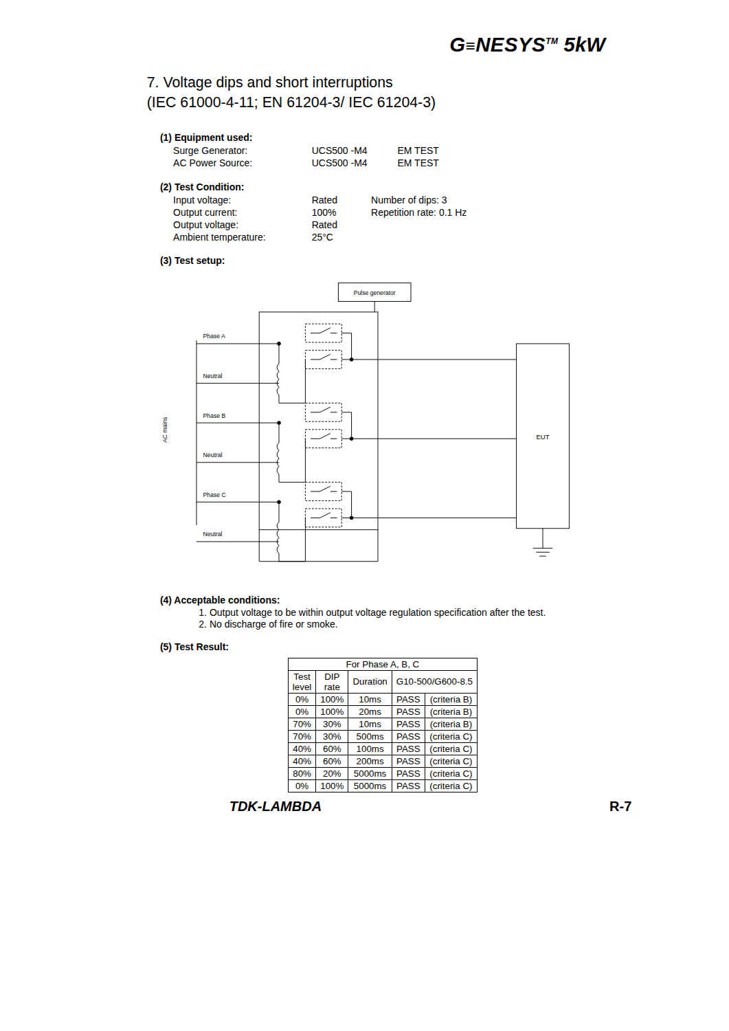G≡NESYSTM 5kW
7. Voltage dips and short interruptions
(IEC 61000-4-11; EN 61204-3/ IEC 61204-3)
(1) Equipment used:
| Surge Generator: | UCS500 -M4 | EM TEST |
| AC Power Source: | UCS500 -M4 | EM TEST |
(2) Test Condition:
| Input voltage: | Rated | Number of dips: 3 |
| Output current: | 100% | Repetition rate: 0.1 Hz |
| Output voltage: | Rated | |
| Ambient temperature: | 25°C | |
(3) Test setup:
Pulse generator EUT AC mains Phase A Neutral Phase B Neutral Phase C Neutral
(4) Acceptable conditions:
Output voltage to be within output voltage regulation specification after the test.
No discharge of fire or smoke.
(5) Test Result:
| For Phase A, B, C |
| --- |
| Test level | DIP rate | Duration | G10-500/G600-8.5 |
| 0% | 100% | 10ms | PASS | (criteria B) |
| 0% | 100% | 20ms | PASS | (criteria B) |
| 70% | 30% | 10ms | PASS | (criteria B) |
| 70% | 30% | 500ms | PASS | (criteria C) |
| 40% | 60% | 100ms | PASS | (criteria C) |
| 40% | 60% | 200ms | PASS | (criteria C) |
| 80% | 20% | 5000ms | PASS | (criteria C) |
| 0% | 100% | 5000ms | PASS | (criteria C) |
TDK-LAMBDA R-7